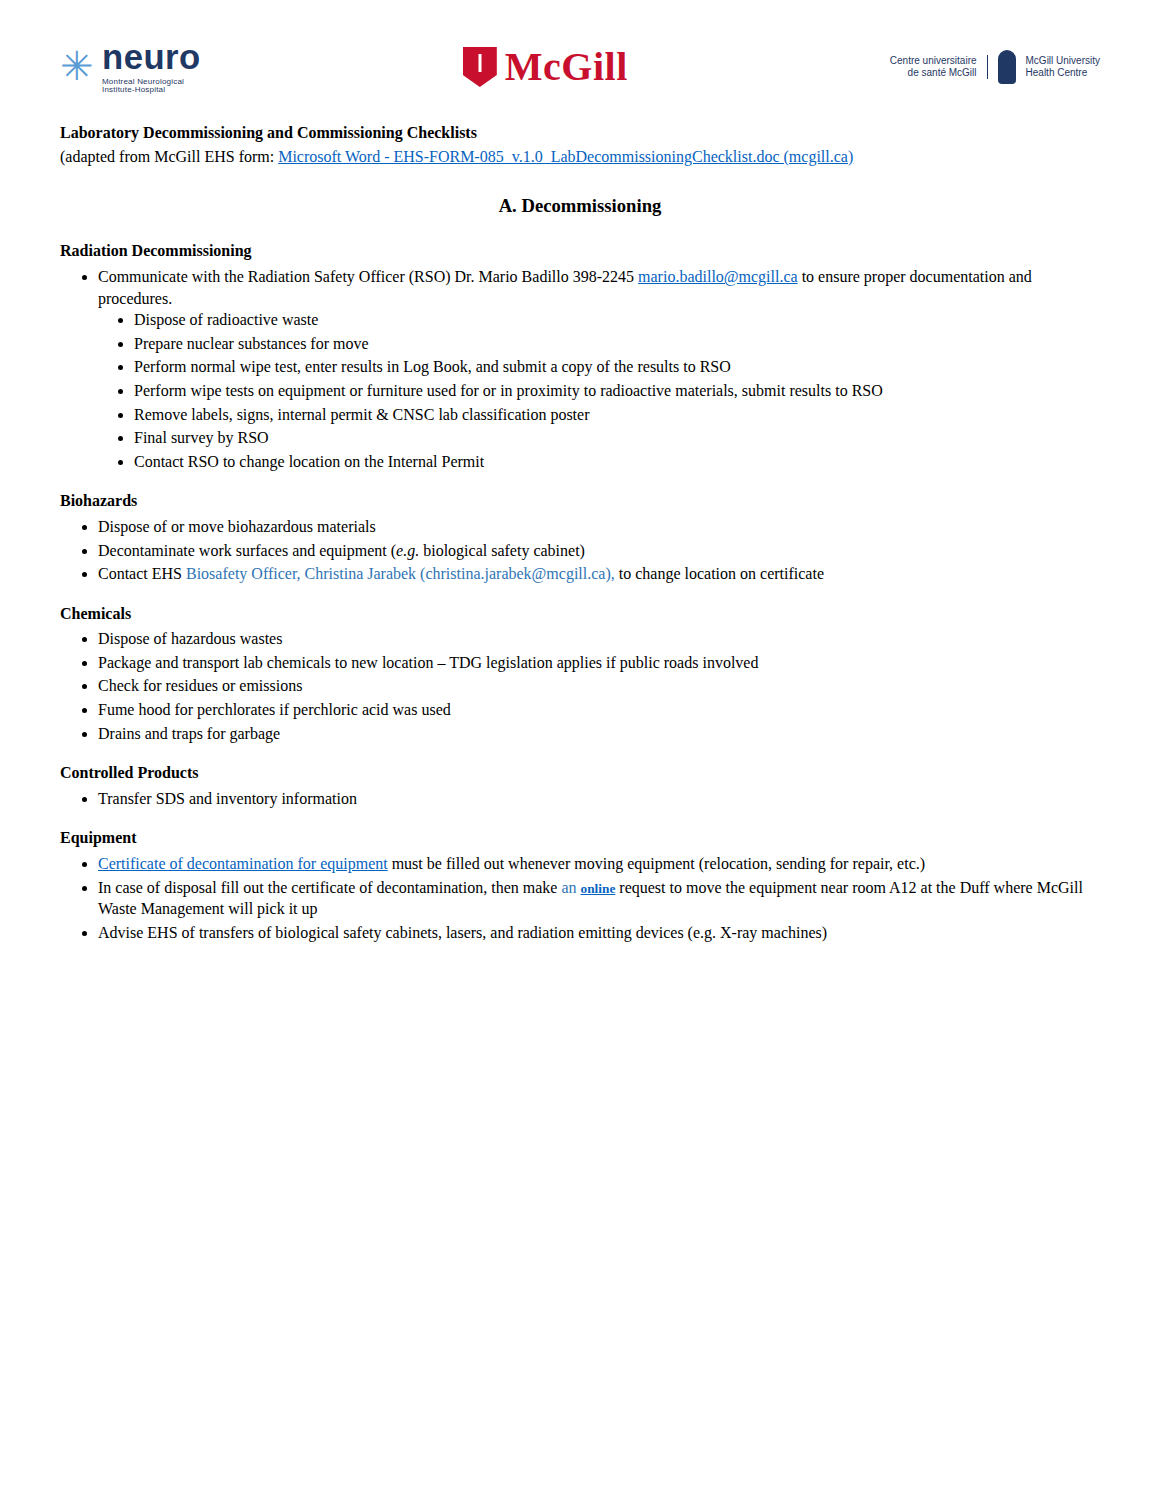✳ neuro Montreal Neurological
Institute-Hospital
McGill
Centre universitaire
de santé McGill McGill University
Health Centre
Laboratory Decommissioning and Commissioning Checklists
(adapted from McGill EHS form: Microsoft Word - EHS-FORM-085_v.1.0_LabDecommissioningChecklist.doc (mcgill.ca)
A. Decommissioning
Radiation Decommissioning
Communicate with the Radiation Safety Officer (RSO) Dr. Mario Badillo 398-2245 mario.badillo@mcgill.ca to ensure proper documentation and procedures.
Dispose of radioactive waste
Prepare nuclear substances for move
Perform normal wipe test, enter results in Log Book, and submit a copy of the results to RSO
Perform wipe tests on equipment or furniture used for or in proximity to radioactive materials, submit results to RSO
Remove labels, signs, internal permit & CNSC lab classification poster
Final survey by RSO
Contact RSO to change location on the Internal Permit
Biohazards
Dispose of or move biohazardous materials
Decontaminate work surfaces and equipment (e.g. biological safety cabinet)
Contact EHS Biosafety Officer, Christina Jarabek (christina.jarabek@mcgill.ca), to change location on certificate
Chemicals
Dispose of hazardous wastes
Package and transport lab chemicals to new location – TDG legislation applies if public roads involved
Check for residues or emissions
Fume hood for perchlorates if perchloric acid was used
Drains and traps for garbage
Controlled Products
Transfer SDS and inventory information
Equipment
Certificate of decontamination for equipment must be filled out whenever moving equipment (relocation, sending for repair, etc.)
In case of disposal fill out the certificate of decontamination, then make an online request to move the equipment near room A12 at the Duff where McGill Waste Management will pick it up
Advise EHS of transfers of biological safety cabinets, lasers, and radiation emitting devices (e.g. X-ray machines)